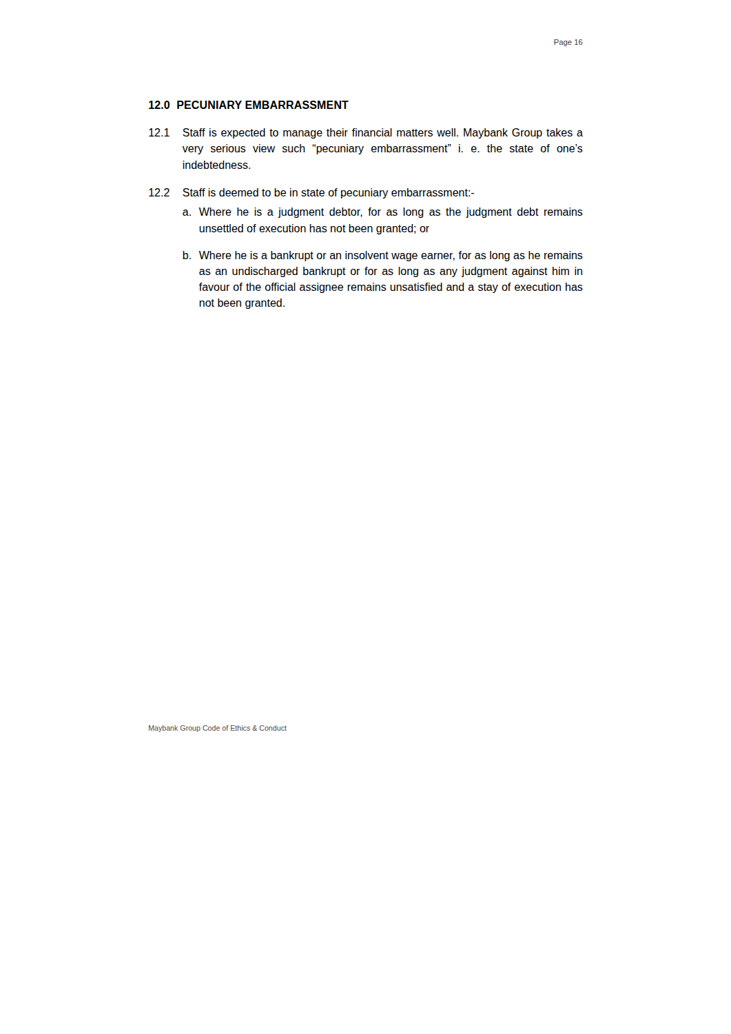Page 16
12.0 PECUNIARY EMBARRASSMENT
12.1
Staff is expected to manage their financial matters well. Maybank Group takes a very serious view such “pecuniary embarrassment” i. e. the state of one’s indebtedness.
12.2
Staff is deemed to be in state of pecuniary embarrassment:-
a. Where he is a judgment debtor, for as long as the judgment debt remains unsettled of execution has not been granted; or
b. Where he is a bankrupt or an insolvent wage earner, for as long as he remains as an undischarged bankrupt or for as long as any judgment against him in favour of the official assignee remains unsatisfied and a stay of execution has not been granted.
Maybank Group Code of Ethics & Conduct